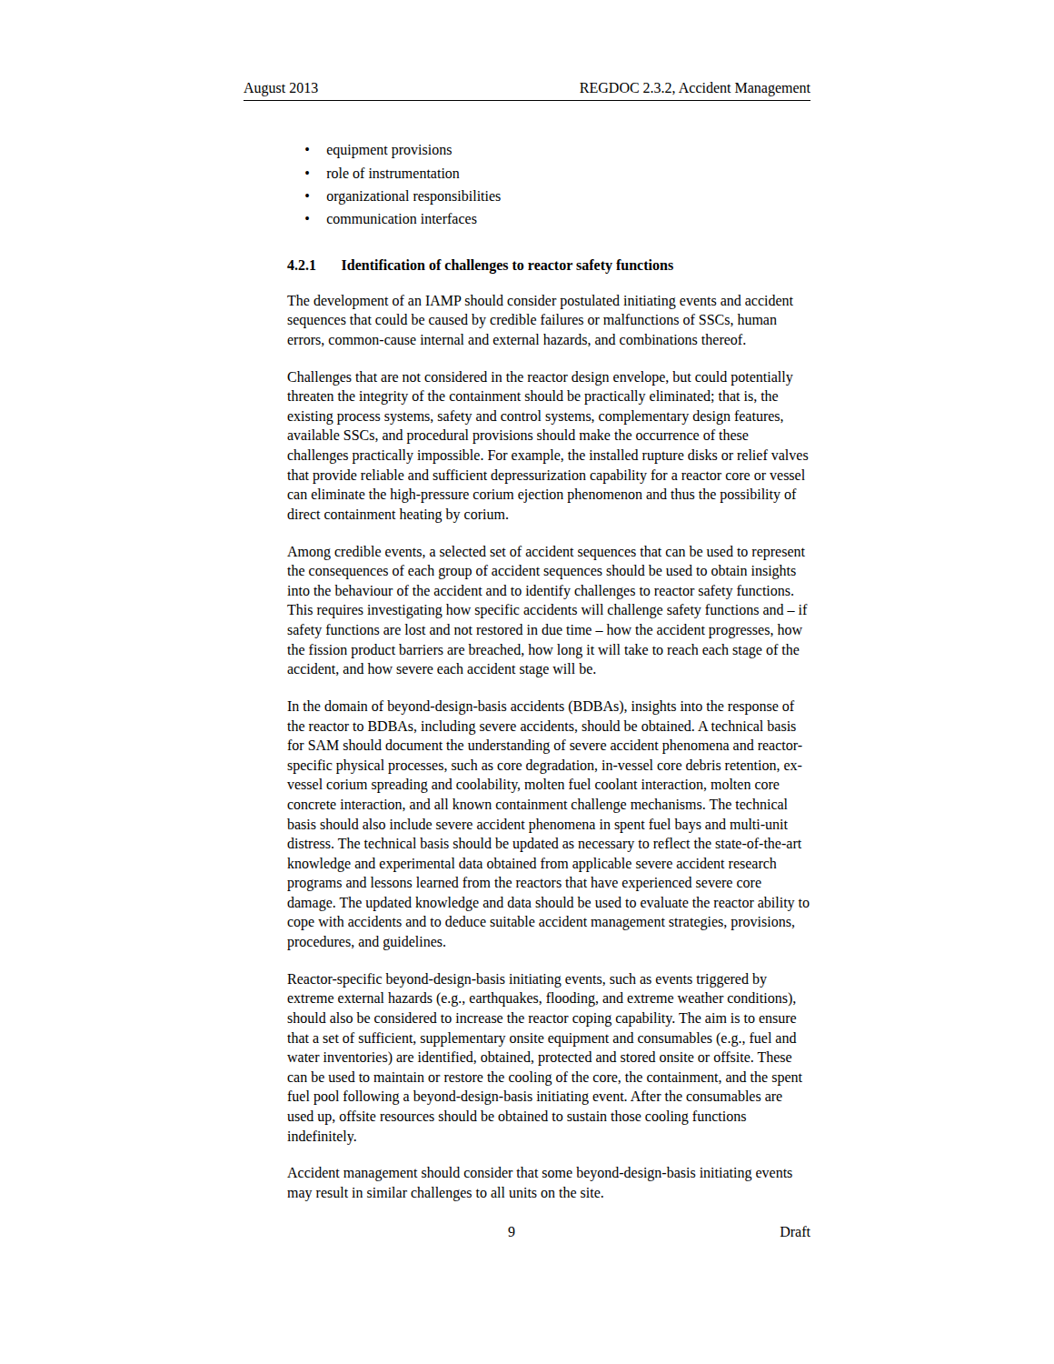August 2013
REGDOC 2.3.2, Accident Management
equipment provisions
role of instrumentation
organizational responsibilities
communication interfaces
4.2.1 Identification of challenges to reactor safety functions
The development of an IAMP should consider postulated initiating events and accident sequences that could be caused by credible failures or malfunctions of SSCs, human errors, common-cause internal and external hazards, and combinations thereof.
Challenges that are not considered in the reactor design envelope, but could potentially threaten the integrity of the containment should be practically eliminated; that is, the existing process systems, safety and control systems, complementary design features, available SSCs, and procedural provisions should make the occurrence of these challenges practically impossible. For example, the installed rupture disks or relief valves that provide reliable and sufficient depressurization capability for a reactor core or vessel can eliminate the high-pressure corium ejection phenomenon and thus the possibility of direct containment heating by corium.
Among credible events, a selected set of accident sequences that can be used to represent the consequences of each group of accident sequences should be used to obtain insights into the behaviour of the accident and to identify challenges to reactor safety functions. This requires investigating how specific accidents will challenge safety functions and – if safety functions are lost and not restored in due time – how the accident progresses, how the fission product barriers are breached, how long it will take to reach each stage of the accident, and how severe each accident stage will be.
In the domain of beyond-design-basis accidents (BDBAs), insights into the response of the reactor to BDBAs, including severe accidents, should be obtained. A technical basis for SAM should document the understanding of severe accident phenomena and reactor-specific physical processes, such as core degradation, in-vessel core debris retention, ex-vessel corium spreading and coolability, molten fuel coolant interaction, molten core concrete interaction, and all known containment challenge mechanisms. The technical basis should also include severe accident phenomena in spent fuel bays and multi-unit distress. The technical basis should be updated as necessary to reflect the state-of-the-art knowledge and experimental data obtained from applicable severe accident research programs and lessons learned from the reactors that have experienced severe core damage. The updated knowledge and data should be used to evaluate the reactor ability to cope with accidents and to deduce suitable accident management strategies, provisions, procedures, and guidelines.
Reactor-specific beyond-design-basis initiating events, such as events triggered by extreme external hazards (e.g., earthquakes, flooding, and extreme weather conditions), should also be considered to increase the reactor coping capability. The aim is to ensure that a set of sufficient, supplementary onsite equipment and consumables (e.g., fuel and water inventories) are identified, obtained, protected and stored onsite or offsite. These can be used to maintain or restore the cooling of the core, the containment, and the spent fuel pool following a beyond-design-basis initiating event. After the consumables are used up, offsite resources should be obtained to sustain those cooling functions indefinitely.
Accident management should consider that some beyond-design-basis initiating events may result in similar challenges to all units on the site.
9
Draft